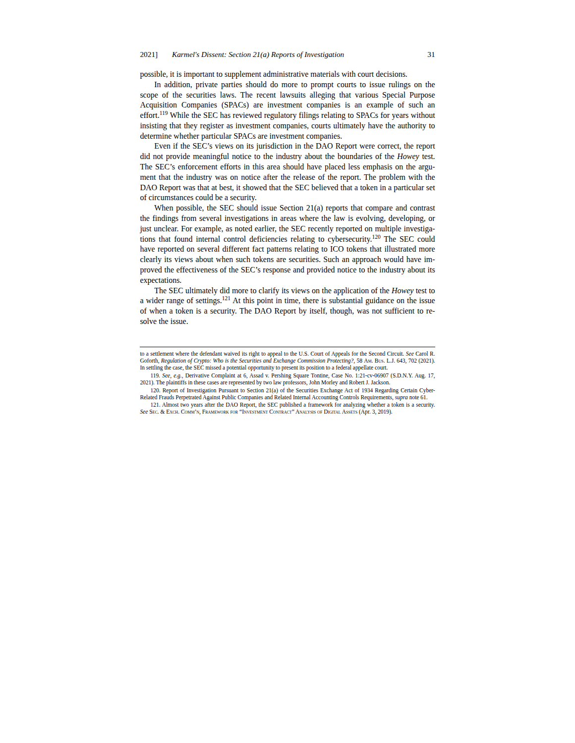2021] Karmel's Dissent: Section 21(a) Reports of Investigation 31
possible, it is important to supplement administrative materials with court decisions.
In addition, private parties should do more to prompt courts to issue rulings on the scope of the securities laws. The recent lawsuits alleging that various Special Purpose Acquisition Companies (SPACs) are investment companies is an example of such an effort.119 While the SEC has reviewed regulatory filings relating to SPACs for years without insisting that they register as investment companies, courts ultimately have the authority to determine whether particular SPACs are investment companies.
Even if the SEC’s views on its jurisdiction in the DAO Report were correct, the report did not provide meaningful notice to the industry about the boundaries of the Howey test. The SEC’s enforcement efforts in this area should have placed less emphasis on the argument that the industry was on notice after the release of the report. The problem with the DAO Report was that at best, it showed that the SEC believed that a token in a particular set of circumstances could be a security.
When possible, the SEC should issue Section 21(a) reports that compare and contrast the findings from several investigations in areas where the law is evolving, developing, or just unclear. For example, as noted earlier, the SEC recently reported on multiple investigations that found internal control deficiencies relating to cybersecurity.120 The SEC could have reported on several different fact patterns relating to ICO tokens that illustrated more clearly its views about when such tokens are securities. Such an approach would have improved the effectiveness of the SEC’s response and provided notice to the industry about its expectations.
The SEC ultimately did more to clarify its views on the application of the Howey test to a wider range of settings.121 At this point in time, there is substantial guidance on the issue of when a token is a security. The DAO Report by itself, though, was not sufficient to resolve the issue.
to a settlement where the defendant waived its right to appeal to the U.S. Court of Appeals for the Second Circuit. See Carol R. Goforth, Regulation of Crypto: Who is the Securities and Exchange Commission Protecting?, 58 Am. Bus. L.J. 643, 702 (2021). In settling the case, the SEC missed a potential opportunity to present its position to a federal appellate court.
119. See, e.g., Derivative Complaint at 6, Assad v. Pershing Square Tontine, Case No. 1:21-cv-06907 (S.D.N.Y. Aug. 17, 2021). The plaintiffs in these cases are represented by two law professors, John Morley and Robert J. Jackson.
120. Report of Investigation Pursuant to Section 21(a) of the Securities Exchange Act of 1934 Regarding Certain Cyber-Related Frauds Perpetrated Against Public Companies and Related Internal Accounting Controls Requirements, supra note 61.
121. Almost two years after the DAO Report, the SEC published a framework for analyzing whether a token is a security. See Sec. & Exch. Comm’n, Framework for “Investment Contract” Analysis of Digital Assets (Apr. 3, 2019).